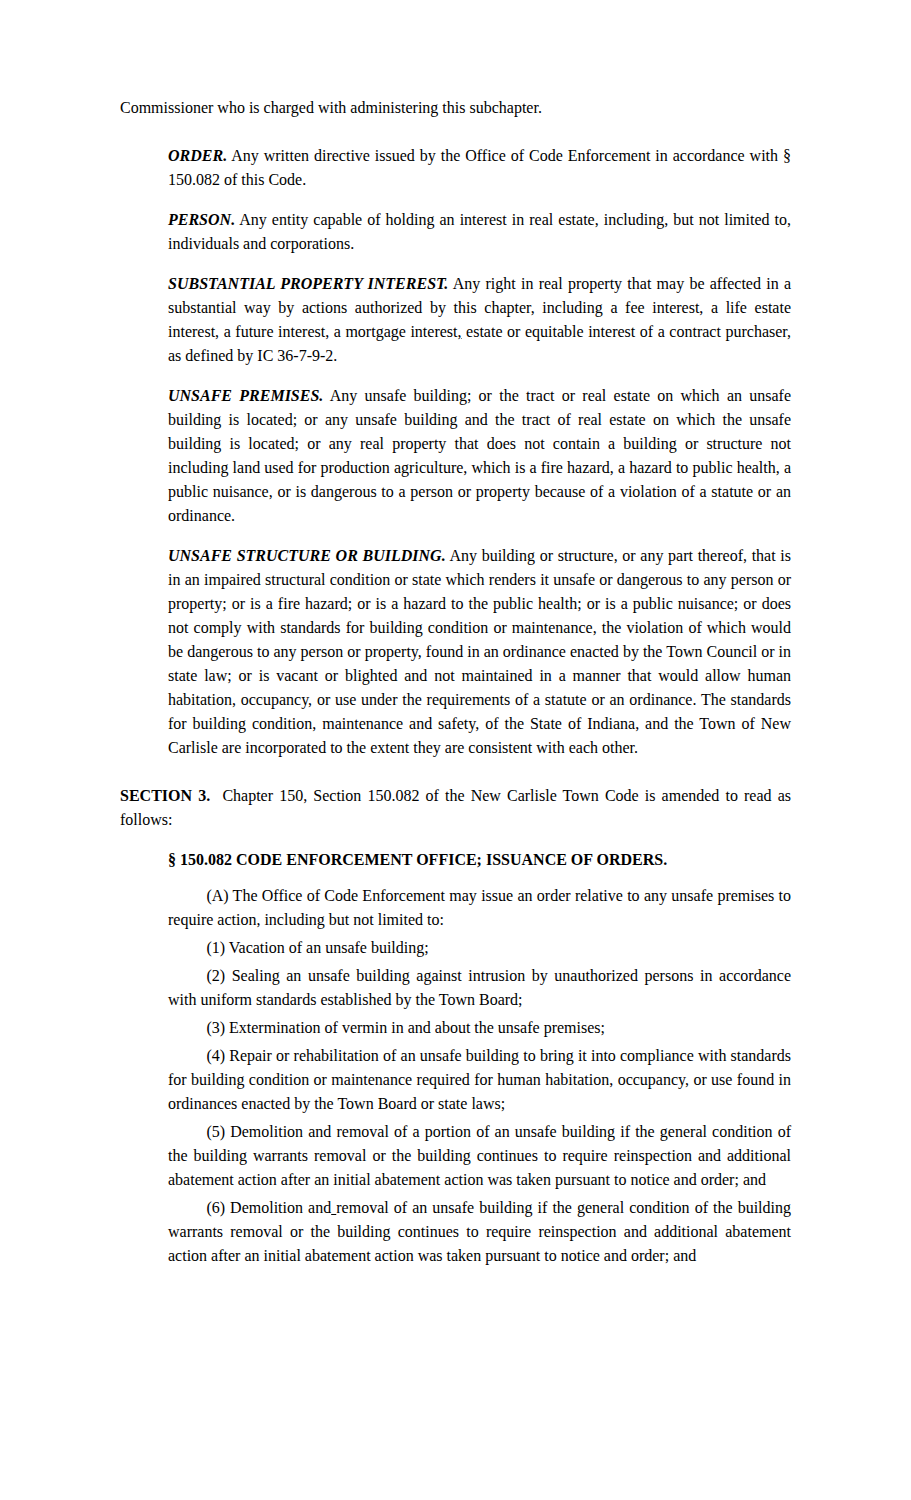Commissioner who is charged with administering this subchapter.
ORDER. Any written directive issued by the Office of Code Enforcement in accordance with § 150.082 of this Code.
PERSON. Any entity capable of holding an interest in real estate, including, but not limited to, individuals and corporations.
SUBSTANTIAL PROPERTY INTEREST. Any right in real property that may be affected in a substantial way by actions authorized by this chapter, including a fee interest, a life estate interest, a future interest, a mortgage interest, estate or equitable interest of a contract purchaser, as defined by IC 36-7-9-2.
UNSAFE PREMISES. Any unsafe building; or the tract or real estate on which an unsafe building is located; or any unsafe building and the tract of real estate on which the unsafe building is located; or any real property that does not contain a building or structure not including land used for production agriculture, which is a fire hazard, a hazard to public health, a public nuisance, or is dangerous to a person or property because of a violation of a statute or an ordinance.
UNSAFE STRUCTURE OR BUILDING. Any building or structure, or any part thereof, that is in an impaired structural condition or state which renders it unsafe or dangerous to any person or property; or is a fire hazard; or is a hazard to the public health; or is a public nuisance; or does not comply with standards for building condition or maintenance, the violation of which would be dangerous to any person or property, found in an ordinance enacted by the Town Council or in state law; or is vacant or blighted and not maintained in a manner that would allow human habitation, occupancy, or use under the requirements of a statute or an ordinance. The standards for building condition, maintenance and safety, of the State of Indiana, and the Town of New Carlisle are incorporated to the extent they are consistent with each other.
SECTION 3. Chapter 150, Section 150.082 of the New Carlisle Town Code is amended to read as follows:
§ 150.082 CODE ENFORCEMENT OFFICE; ISSUANCE OF ORDERS.
(A) The Office of Code Enforcement may issue an order relative to any unsafe premises to require action, including but not limited to:
(1) Vacation of an unsafe building;
(2) Sealing an unsafe building against intrusion by unauthorized persons in accordance with uniform standards established by the Town Board;
(3) Extermination of vermin in and about the unsafe premises;
(4) Repair or rehabilitation of an unsafe building to bring it into compliance with standards for building condition or maintenance required for human habitation, occupancy, or use found in ordinances enacted by the Town Board or state laws;
(5) Demolition and removal of a portion of an unsafe building if the general condition of the building warrants removal or the building continues to require reinspection and additional abatement action after an initial abatement action was taken pursuant to notice and order; and
(6) Demolition and removal of an unsafe building if the general condition of the building warrants removal or the building continues to require reinspection and additional abatement action after an initial abatement action was taken pursuant to notice and order; and